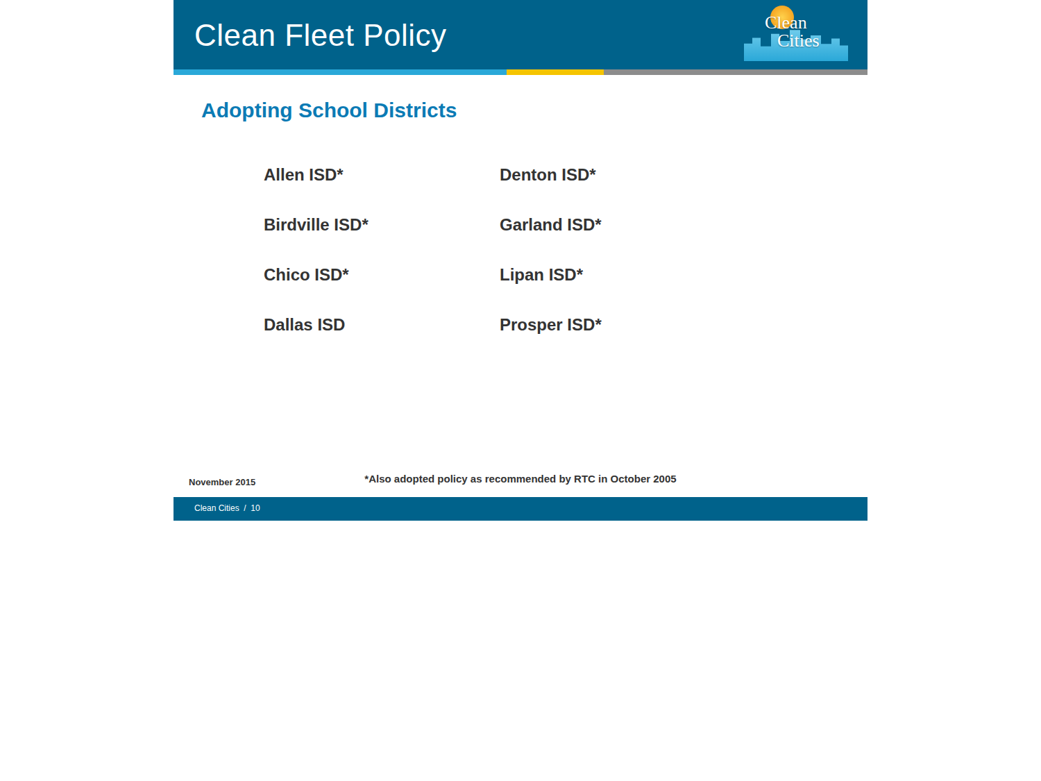Clean Fleet Policy
CleanCities
Adopting School Districts
| Allen ISD* | Denton ISD* |
| Birdville ISD* | Garland ISD* |
| Chico ISD* | Lipan ISD* |
| Dallas ISD | Prosper ISD* |
*Also adopted policy as recommended by RTC in October 2005
November 2015
Clean Cities / 10